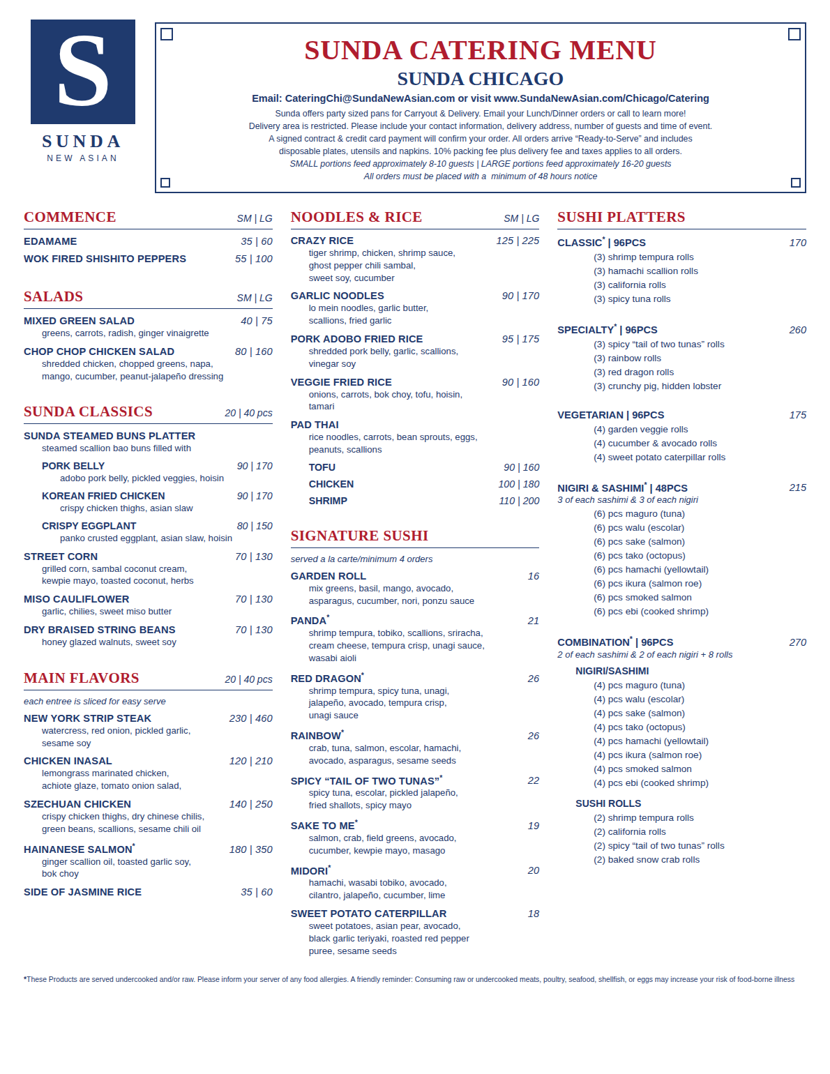S
SUNDA
NEW ASIAN
SUNDA CATERING MENU
SUNDA CHICAGO
Email: CateringChi@SundaNewAsian.com or visit www.SundaNewAsian.com/Chicago/Catering
Sunda offers party sized pans for Carryout & Delivery. Email your Lunch/Dinner orders or call to learn more!
Delivery area is restricted. Please include your contact information, delivery address, number of guests and time of event.
A signed contract & credit card payment will confirm your order. All orders arrive “Ready-to-Serve” and includes
disposable plates, utensils and napkins. 10% packing fee plus delivery fee and taxes applies to all orders.
SMALL portions feed approximately 8-10 guests | LARGE portions feed approximately 16-20 guests
All orders must be placed with a minimum of 48 hours notice
COMMENCE SM | LG
Edamame 35 | 60
Wok Fired Shishito Peppers 55 | 100
SALADS SM | LG
Mixed Green Salad 40 | 75
greens, carrots, radish, ginger vinaigrette
Chop Chop Chicken Salad 80 | 160
shredded chicken, chopped greens, napa,
mango, cucumber, peanut-jalapeño dressing
SUNDA CLASSICS 20 | 40 pcs
Sunda Steamed Buns Platter
steamed scallion bao buns filled with
Pork Belly 90 | 170
adobo pork belly, pickled veggies, hoisin
Korean Fried Chicken 90 | 170
crispy chicken thighs, asian slaw
Crispy Eggplant 80 | 150
panko crusted eggplant, asian slaw, hoisin
Street Corn 70 | 130
grilled corn, sambal coconut cream,
kewpie mayo, toasted coconut, herbs
Miso Cauliflower 70 | 130
garlic, chilies, sweet miso butter
Dry Braised String Beans 70 | 130
honey glazed walnuts, sweet soy
MAIN FLAVORS 20 | 40 pcs
each entree is sliced for easy serve
New York Strip Steak 230 | 460
watercress, red onion, pickled garlic,
sesame soy
Chicken Inasal 120 | 210
lemongrass marinated chicken,
achiote glaze, tomato onion salad,
Szechuan Chicken 140 | 250
crispy chicken thighs, dry chinese chilis,
green beans, scallions, sesame chili oil
Hainanese Salmon*180 | 350
ginger scallion oil, toasted garlic soy,
bok choy
Side of Jasmine Rice 35 | 60
NOODLES & RICE SM | LG
Crazy Rice 125 | 225
tiger shrimp, chicken, shrimp sauce,
ghost pepper chili sambal,
sweet soy, cucumber
Garlic Noodles 90 | 170
lo mein noodles, garlic butter,
scallions, fried garlic
Pork Adobo Fried Rice 95 | 175
shredded pork belly, garlic, scallions,
vinegar soy
Veggie Fried Rice 90 | 160
onions, carrots, bok choy, tofu, hoisin,
tamari
Pad Thai
rice noodles, carrots, bean sprouts, eggs,
peanuts, scallions
Tofu 90 | 160
Chicken 100 | 180
Shrimp 110 | 200
SIGNATURE SUSHI
served a la carte/minimum 4 orders
Garden Roll 16
mix greens, basil, mango, avocado,
asparagus, cucumber, nori, ponzu sauce
Panda*21
shrimp tempura, tobiko, scallions, sriracha,
cream cheese, tempura crisp, unagi sauce,
wasabi aioli
Red Dragon*26
shrimp tempura, spicy tuna, unagi,
jalapeño, avocado, tempura crisp,
unagi sauce
Rainbow*26
crab, tuna, salmon, escolar, hamachi,
avocado, asparagus, sesame seeds
Spicy “Tail of Two Tunas”*22
spicy tuna, escolar, pickled jalapeño,
fried shallots, spicy mayo
Sake To Me*19
salmon, crab, field greens, avocado,
cucumber, kewpie mayo, masago
Midori*20
hamachi, wasabi tobiko, avocado,
cilantro, jalapeño, cucumber, lime
Sweet Potato Caterpillar 18
sweet potatoes, asian pear, avocado,
black garlic teriyaki, roasted red pepper
puree, sesame seeds
SUSHI PLATTERS
Classic* | 96pcs 170
(3) shrimp tempura rolls
(3) hamachi scallion rolls
(3) california rolls
(3) spicy tuna rolls
Specialty* | 96pcs 260
(3) spicy “tail of two tunas” rolls
(3) rainbow rolls
(3) red dragon rolls
(3) crunchy pig, hidden lobster
Vegetarian | 96pcs 175
(4) garden veggie rolls
(4) cucumber & avocado rolls
(4) sweet potato caterpillar rolls
Nigiri & Sashimi* | 48pcs 215
3 of each sashimi & 3 of each nigiri
(6) pcs maguro (tuna)
(6) pcs walu (escolar)
(6) pcs sake (salmon)
(6) pcs tako (octopus)
(6) pcs hamachi (yellowtail)
(6) pcs ikura (salmon roe)
(6) pcs smoked salmon
(6) pcs ebi (cooked shrimp)
Combination* | 96pcs 270
2 of each sashimi & 2 of each nigiri + 8 rolls
Nigiri/Sashimi
(4) pcs maguro (tuna)
(4) pcs walu (escolar)
(4) pcs sake (salmon)
(4) pcs tako (octopus)
(4) pcs hamachi (yellowtail)
(4) pcs ikura (salmon roe)
(4) pcs smoked salmon
(4) pcs ebi (cooked shrimp)
Sushi Rolls
(2) shrimp tempura rolls
(2) california rolls
(2) spicy “tail of two tunas” rolls
(2) baked snow crab rolls
*These Products are served undercooked and/or raw. Please inform your server of any food allergies. A friendly reminder: Consuming raw or undercooked meats, poultry, seafood, shellfish, or eggs may increase your risk of food-borne illness